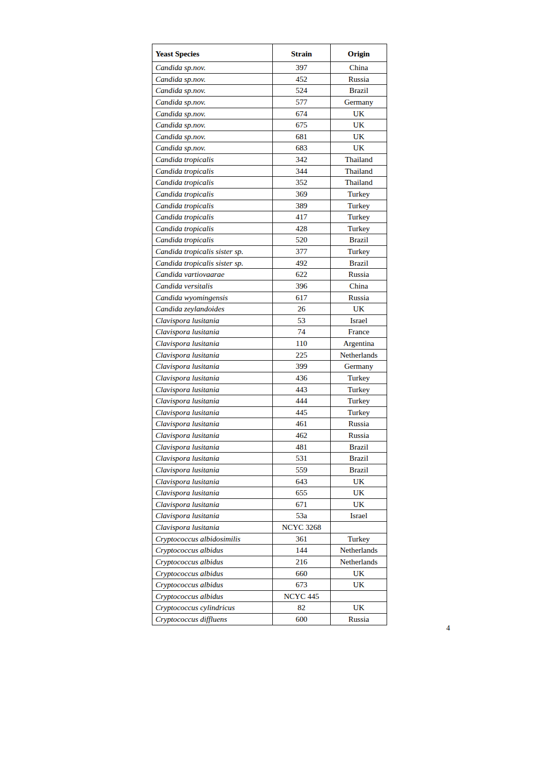| Yeast Species | Strain | Origin |
| --- | --- | --- |
| Candida sp.nov. | 397 | China |
| Candida sp.nov. | 452 | Russia |
| Candida sp.nov. | 524 | Brazil |
| Candida sp.nov. | 577 | Germany |
| Candida sp.nov. | 674 | UK |
| Candida sp.nov. | 675 | UK |
| Candida sp.nov. | 681 | UK |
| Candida sp.nov. | 683 | UK |
| Candida tropicalis | 342 | Thailand |
| Candida tropicalis | 344 | Thailand |
| Candida tropicalis | 352 | Thailand |
| Candida tropicalis | 369 | Turkey |
| Candida tropicalis | 389 | Turkey |
| Candida tropicalis | 417 | Turkey |
| Candida tropicalis | 428 | Turkey |
| Candida tropicalis | 520 | Brazil |
| Candida tropicalis sister sp. | 377 | Turkey |
| Candida tropicalis sister sp. | 492 | Brazil |
| Candida vartiovaarae | 622 | Russia |
| Candida versitalis | 396 | China |
| Candida wyomingensis | 617 | Russia |
| Candida zeylandoides | 26 | UK |
| Clavispora lusitania | 53 | Israel |
| Clavispora lusitania | 74 | France |
| Clavispora lusitania | 110 | Argentina |
| Clavispora lusitania | 225 | Netherlands |
| Clavispora lusitania | 399 | Germany |
| Clavispora lusitania | 436 | Turkey |
| Clavispora lusitania | 443 | Turkey |
| Clavispora lusitania | 444 | Turkey |
| Clavispora lusitania | 445 | Turkey |
| Clavispora lusitania | 461 | Russia |
| Clavispora lusitania | 462 | Russia |
| Clavispora lusitania | 481 | Brazil |
| Clavispora lusitania | 531 | Brazil |
| Clavispora lusitania | 559 | Brazil |
| Clavispora lusitania | 643 | UK |
| Clavispora lusitania | 655 | UK |
| Clavispora lusitania | 671 | UK |
| Clavispora lusitania | 53a | Israel |
| Clavispora lusitania | NCYC 3268 | |
| Cryptococcus albidosimilis | 361 | Turkey |
| Cryptococcus albidus | 144 | Netherlands |
| Cryptococcus albidus | 216 | Netherlands |
| Cryptococcus albidus | 660 | UK |
| Cryptococcus albidus | 673 | UK |
| Cryptococcus albidus | NCYC 445 | |
| Cryptococcus cylindricus | 82 | UK |
| Cryptococcus diffluens | 600 | Russia |
4